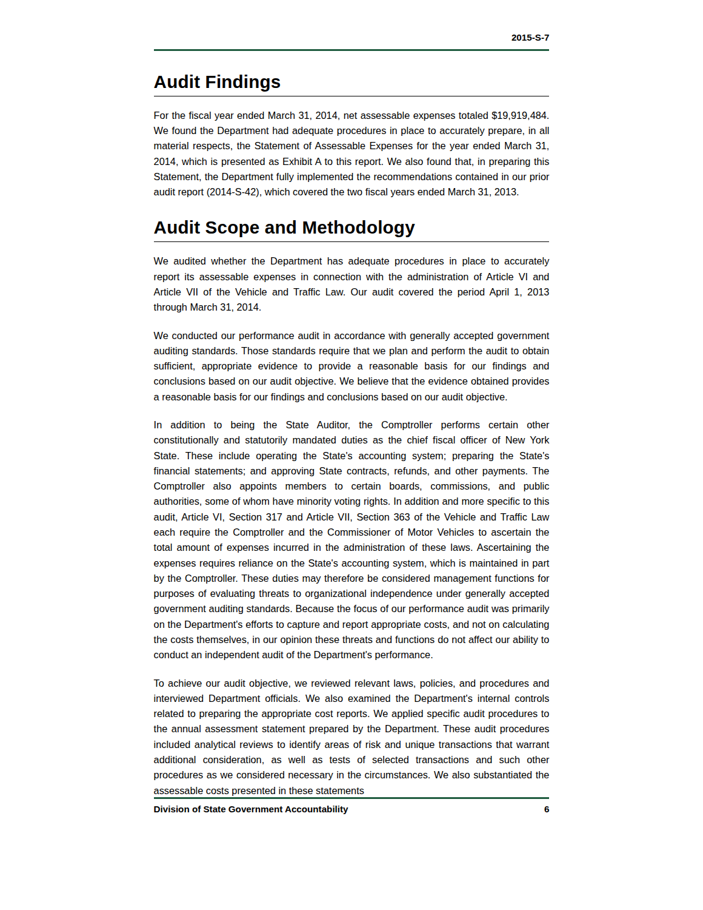2015-S-7
Audit Findings
For the fiscal year ended March 31, 2014, net assessable expenses totaled $19,919,484. We found the Department had adequate procedures in place to accurately prepare, in all material respects, the Statement of Assessable Expenses for the year ended March 31, 2014, which is presented as Exhibit A to this report. We also found that, in preparing this Statement, the Department fully implemented the recommendations contained in our prior audit report (2014-S-42), which covered the two fiscal years ended March 31, 2013.
Audit Scope and Methodology
We audited whether the Department has adequate procedures in place to accurately report its assessable expenses in connection with the administration of Article VI and Article VII of the Vehicle and Traffic Law. Our audit covered the period April 1, 2013 through March 31, 2014.
We conducted our performance audit in accordance with generally accepted government auditing standards. Those standards require that we plan and perform the audit to obtain sufficient, appropriate evidence to provide a reasonable basis for our findings and conclusions based on our audit objective. We believe that the evidence obtained provides a reasonable basis for our findings and conclusions based on our audit objective.
In addition to being the State Auditor, the Comptroller performs certain other constitutionally and statutorily mandated duties as the chief fiscal officer of New York State. These include operating the State's accounting system; preparing the State's financial statements; and approving State contracts, refunds, and other payments. The Comptroller also appoints members to certain boards, commissions, and public authorities, some of whom have minority voting rights. In addition and more specific to this audit, Article VI, Section 317 and Article VII, Section 363 of the Vehicle and Traffic Law each require the Comptroller and the Commissioner of Motor Vehicles to ascertain the total amount of expenses incurred in the administration of these laws. Ascertaining the expenses requires reliance on the State's accounting system, which is maintained in part by the Comptroller. These duties may therefore be considered management functions for purposes of evaluating threats to organizational independence under generally accepted government auditing standards. Because the focus of our performance audit was primarily on the Department's efforts to capture and report appropriate costs, and not on calculating the costs themselves, in our opinion these threats and functions do not affect our ability to conduct an independent audit of the Department's performance.
To achieve our audit objective, we reviewed relevant laws, policies, and procedures and interviewed Department officials. We also examined the Department's internal controls related to preparing the appropriate cost reports. We applied specific audit procedures to the annual assessment statement prepared by the Department. These audit procedures included analytical reviews to identify areas of risk and unique transactions that warrant additional consideration, as well as tests of selected transactions and such other procedures as we considered necessary in the circumstances. We also substantiated the assessable costs presented in these statements
Division of State Government Accountability 6